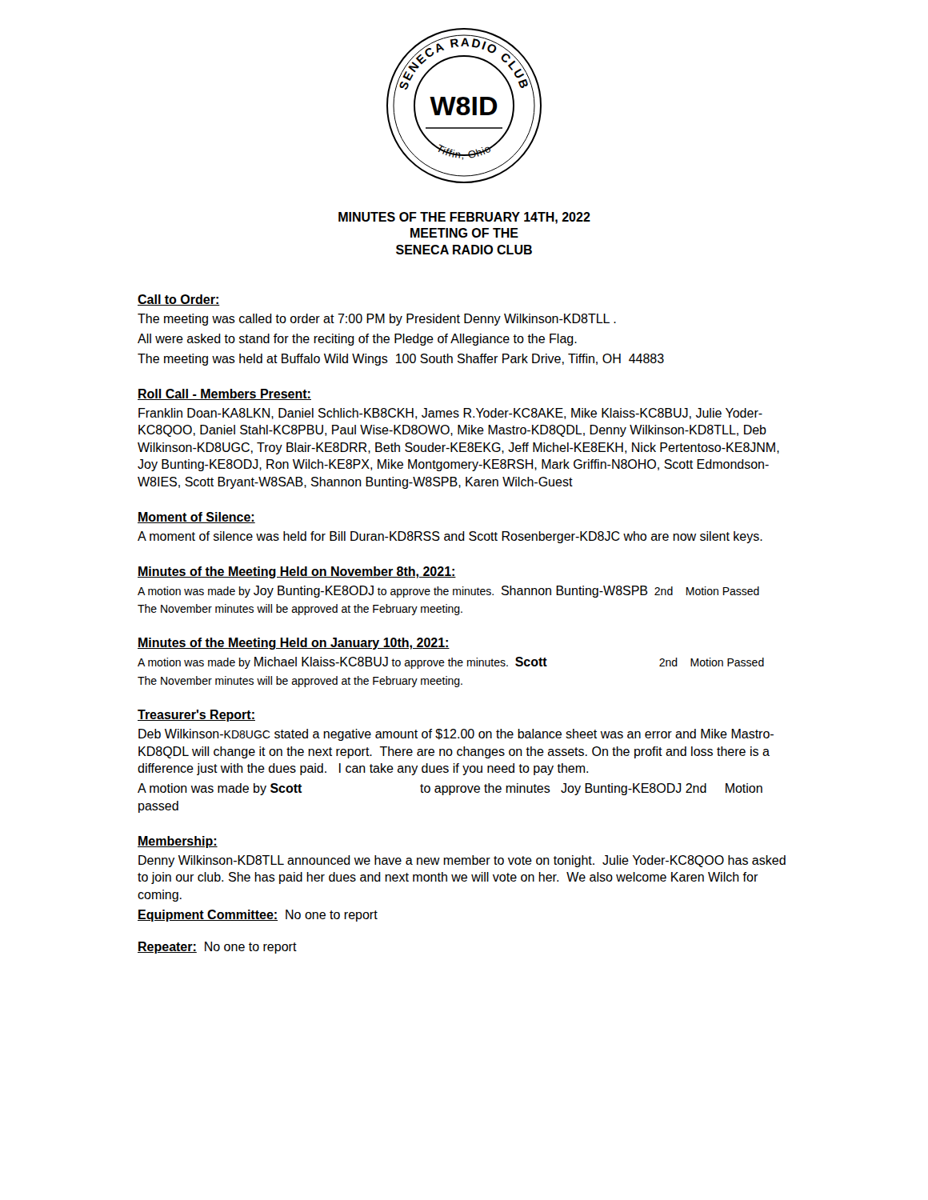SENECA RADIO CLUB Tiffin, Ohio W8ID
MINUTES OF THE FEBRUARY 14TH, 2022
MEETING OF THE
SENECA RADIO CLUB
Call to Order:
The meeting was called to order at 7:00 PM by President Denny Wilkinson-KD8TLL .
All were asked to stand for the reciting of the Pledge of Allegiance to the Flag.
The meeting was held at Buffalo Wild Wings 100 South Shaffer Park Drive, Tiffin, OH 44883
Roll Call - Members Present:
Franklin Doan-KA8LKN, Daniel Schlich-KB8CKH, James R.Yoder-KC8AKE, Mike Klaiss-KC8BUJ, Julie Yoder-KC8QOO, Daniel Stahl-KC8PBU, Paul Wise-KD8OWO, Mike Mastro-KD8QDL, Denny Wilkinson-KD8TLL, Deb Wilkinson-KD8UGC, Troy Blair-KE8DRR, Beth Souder-KE8EKG, Jeff Michel-KE8EKH, Nick Pertentoso-KE8JNM, Joy Bunting-KE8ODJ, Ron Wilch-KE8PX, Mike Montgomery-KE8RSH, Mark Griffin-N8OHO, Scott Edmondson-W8IES, Scott Bryant-W8SAB, Shannon Bunting-W8SPB, Karen Wilch-Guest
Moment of Silence:
A moment of silence was held for Bill Duran-KD8RSS and Scott Rosenberger-KD8JC who are now silent keys.
Minutes of the Meeting Held on November 8th, 2021:
A motion was made by Joy Bunting-KE8ODJ to approve the minutes. Shannon Bunting-W8SPB 2nd Motion Passed
The November minutes will be approved at the February meeting.
Minutes of the Meeting Held on January 10th, 2021:
A motion was made by Michael Klaiss-KC8BUJ to approve the minutes. Scott 2nd Motion Passed
The November minutes will be approved at the February meeting.
Treasurer's Report:
Deb Wilkinson-KD8UGC stated a negative amount of $12.00 on the balance sheet was an error and Mike Mastro-KD8QDL will change it on the next report. There are no changes on the assets. On the profit and loss there is a difference just with the dues paid. I can take any dues if you need to pay them.
A motion was made by Scott to approve the minutes Joy Bunting-KE8ODJ 2nd Motion passed
Membership:
Denny Wilkinson-KD8TLL announced we have a new member to vote on tonight. Julie Yoder-KC8QOO has asked to join our club. She has paid her dues and next month we will vote on her. We also welcome Karen Wilch for coming.
Equipment Committee: No one to report
Repeater: No one to report